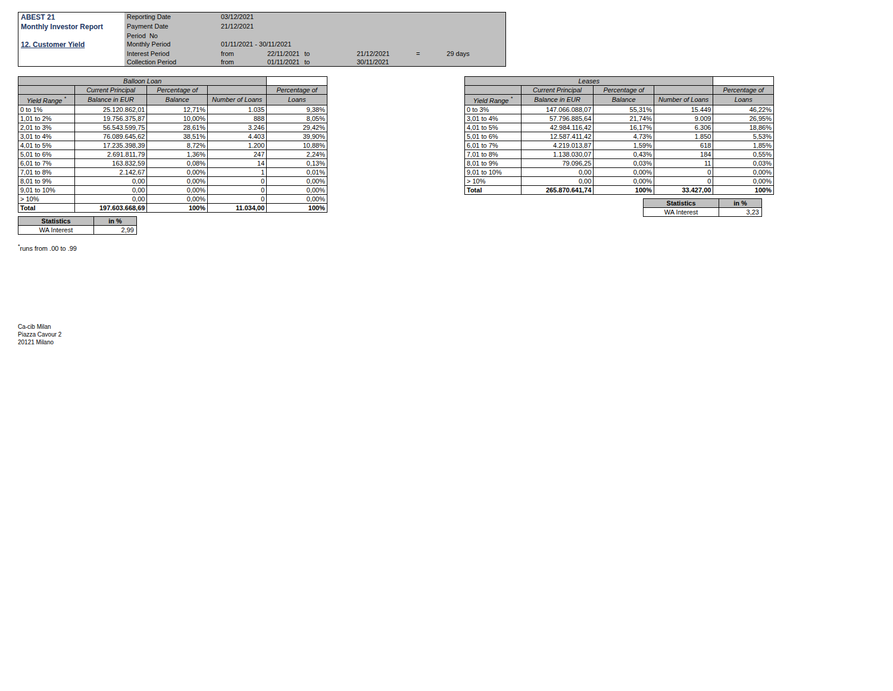| ABEST 21 | Reporting Date | 03/12/2021 | | | | | |
| Monthly Investor Report | Payment Date | 21/12/2021 | | | | | |
| | Period No | | | | | | |
| 12. Customer Yield | Monthly Period | 01/11/2021 - 30/11/2021 | | | | |
| | Interest Period | from | 22/11/2021 | to | 21/12/2021 | = | 29 days |
| | Collection Period | from | 01/11/2021 | to | 30/11/2021 | | |
| / Balloon Loan / / / Current Principal / Percentage of / / Percentage of / / Yield Range * / Balance in EUR / Balance / Number of Loans / Loans / / 0 to 1% / 25.120.862,01 / 12,71% / 1.035 / 9,38% / / 1,01 to 2% / 19.756.375,87 / 10,00% / 888 / 8,05% / / 2,01 to 3% / 56.543.599,75 / 28,61% / 3.246 / 29,42% / / 3,01 to 4% / 76.089.645,62 / 38,51% / 4.403 / 39,90% / / 4,01 to 5% / 17.235.398,39 / 8,72% / 1.200 / 10,88% / / 5,01 to 6% / 2.691.811,79 / 1,36% / 247 / 2,24% / / 6,01 to 7% / 163.832,59 / 0,08% / 14 / 0,13% / / 7,01 to 8% / 2.142,67 / 0,00% / 1 / 0,01% / / 8,01 to 9% / 0,00 / 0,00% / 0 / 0,00% / / 9,01 to 10% / 0,00 / 0,00% / 0 / 0,00% / / > 10% / 0,00 / 0,00% / 0 / 0,00% / / Total / 197.603.668,69 / 100% / 11.034,00 / 100% / / Statistics / in % / / --- / --- / / WA Interest / 2,99 / | | / Leases / / / Current Principal / Percentage of / / Percentage of / / Yield Range * / Balance in EUR / Balance / Number of Loans / Loans / / 0 to 3% / 147.066.088,07 / 55,31% / 15.449 / 46,22% / / 3,01 to 4% / 57.796.885,64 / 21,74% / 9.009 / 26,95% / / 4,01 to 5% / 42.984.116,42 / 16,17% / 6.306 / 18,86% / / 5,01 to 6% / 12.587.411,42 / 4,73% / 1.850 / 5,53% / / 6,01 to 7% / 4.219.013,87 / 1,59% / 618 / 1,85% / / 7,01 to 8% / 1.138.030,07 / 0,43% / 184 / 0,55% / / 8,01 to 9% / 79.096,25 / 0,03% / 11 / 0,03% / / 9,01 to 10% / 0,00 / 0,00% / 0 / 0,00% / / > 10% / 0,00 / 0,00% / 0 / 0,00% / / Total / 265.870.641,74 / 100% / 33.427,00 / 100% / / Statistics / in % / / --- / --- / / WA Interest / 3,23 / |
*runs from .00 to .99
Ca-cib Milan
Piazza Cavour 2
20121 Milano